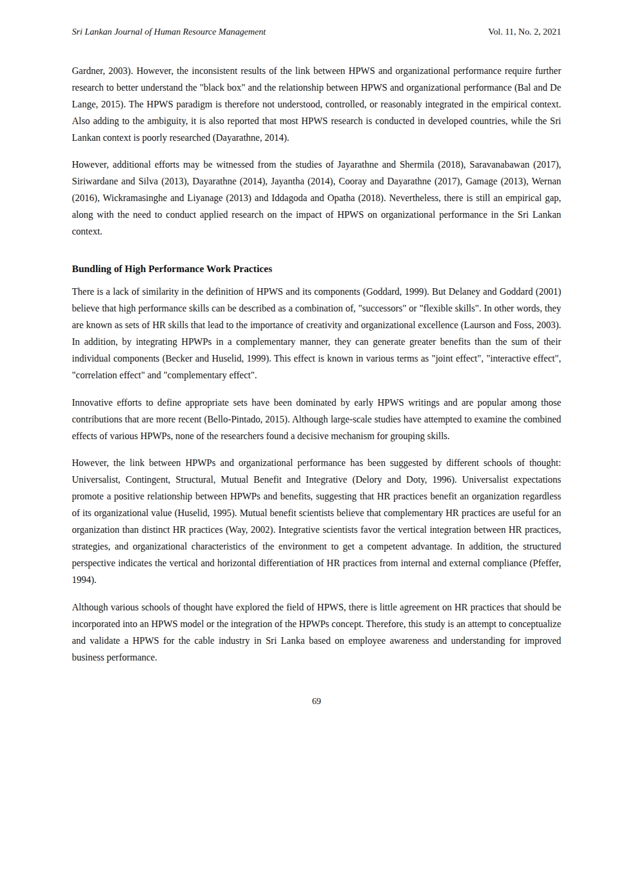Sri Lankan Journal of Human Resource Management Vol. 11, No. 2, 2021
Gardner, 2003). However, the inconsistent results of the link between HPWS and organizational performance require further research to better understand the "black box" and the relationship between HPWS and organizational performance (Bal and De Lange, 2015). The HPWS paradigm is therefore not understood, controlled, or reasonably integrated in the empirical context. Also adding to the ambiguity, it is also reported that most HPWS research is conducted in developed countries, while the Sri Lankan context is poorly researched (Dayarathne, 2014).
However, additional efforts may be witnessed from the studies of Jayarathne and Shermila (2018), Saravanabawan (2017), Siriwardane and Silva (2013), Dayarathne (2014), Jayantha (2014), Cooray and Dayarathne (2017), Gamage (2013), Wernan (2016), Wickramasinghe and Liyanage (2013) and Iddagoda and Opatha (2018). Nevertheless, there is still an empirical gap, along with the need to conduct applied research on the impact of HPWS on organizational performance in the Sri Lankan context.
Bundling of High Performance Work Practices
There is a lack of similarity in the definition of HPWS and its components (Goddard, 1999). But Delaney and Goddard (2001) believe that high performance skills can be described as a combination of, "successors" or "flexible skills". In other words, they are known as sets of HR skills that lead to the importance of creativity and organizational excellence (Laurson and Foss, 2003). In addition, by integrating HPWPs in a complementary manner, they can generate greater benefits than the sum of their individual components (Becker and Huselid, 1999). This effect is known in various terms as "joint effect", "interactive effect", "correlation effect" and "complementary effect".
Innovative efforts to define appropriate sets have been dominated by early HPWS writings and are popular among those contributions that are more recent (Bello-Pintado, 2015). Although large-scale studies have attempted to examine the combined effects of various HPWPs, none of the researchers found a decisive mechanism for grouping skills.
However, the link between HPWPs and organizational performance has been suggested by different schools of thought: Universalist, Contingent, Structural, Mutual Benefit and Integrative (Delory and Doty, 1996). Universalist expectations promote a positive relationship between HPWPs and benefits, suggesting that HR practices benefit an organization regardless of its organizational value (Huselid, 1995). Mutual benefit scientists believe that complementary HR practices are useful for an organization than distinct HR practices (Way, 2002). Integrative scientists favor the vertical integration between HR practices, strategies, and organizational characteristics of the environment to get a competent advantage. In addition, the structured perspective indicates the vertical and horizontal differentiation of HR practices from internal and external compliance (Pfeffer, 1994).
Although various schools of thought have explored the field of HPWS, there is little agreement on HR practices that should be incorporated into an HPWS model or the integration of the HPWPs concept. Therefore, this study is an attempt to conceptualize and validate a HPWS for the cable industry in Sri Lanka based on employee awareness and understanding for improved business performance.
69